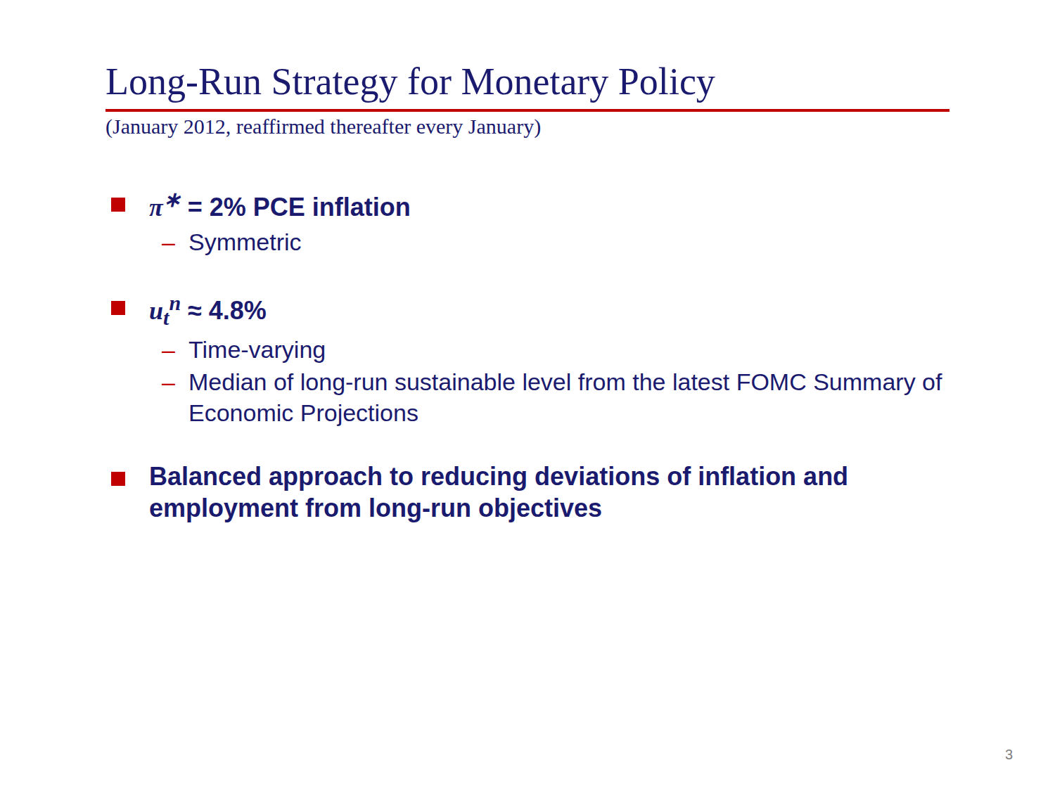Long-Run Strategy for Monetary Policy
(January 2012, reaffirmed thereafter every January)
π∗ = 2% PCE inflation
Symmetric
utn ≈ 4.8%
Time-varying
Median of long-run sustainable level from the latest FOMC Summary of Economic Projections
Balanced approach to reducing deviations of inflation and employment from long-run objectives
3